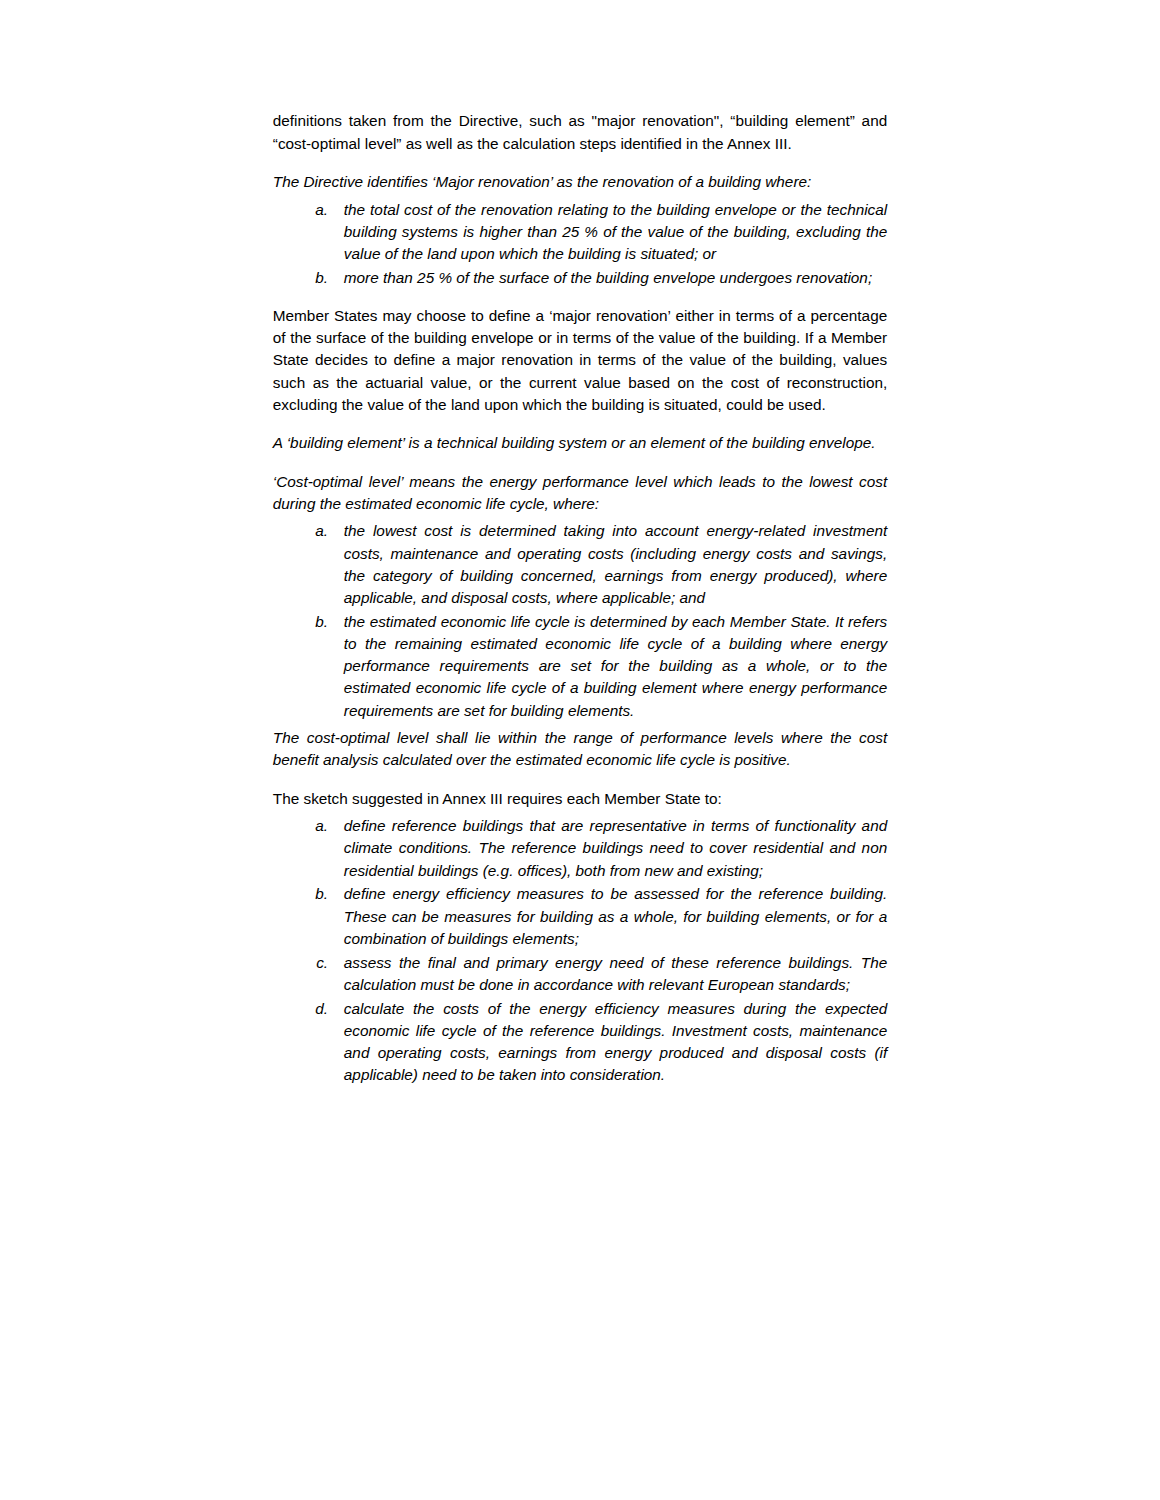definitions taken from the Directive, such as "major renovation", “building element” and “cost-optimal level” as well as the calculation steps identified in the Annex III.
The Directive identifies ‘Major renovation’ as the renovation of a building where:
the total cost of the renovation relating to the building envelope or the technical building systems is higher than 25 % of the value of the building, excluding the value of the land upon which the building is situated; or
more than 25 % of the surface of the building envelope undergoes renovation;
Member States may choose to define a ‘major renovation’ either in terms of a percentage of the surface of the building envelope or in terms of the value of the building. If a Member State decides to define a major renovation in terms of the value of the building, values such as the actuarial value, or the current value based on the cost of reconstruction, excluding the value of the land upon which the building is situated, could be used.
A ‘building element’ is a technical building system or an element of the building envelope.
‘Cost-optimal level’ means the energy performance level which leads to the lowest cost during the estimated economic life cycle, where:
the lowest cost is determined taking into account energy-related investment costs, maintenance and operating costs (including energy costs and savings, the category of building concerned, earnings from energy produced), where applicable, and disposal costs, where applicable; and
the estimated economic life cycle is determined by each Member State. It refers to the remaining estimated economic life cycle of a building where energy performance requirements are set for the building as a whole, or to the estimated economic life cycle of a building element where energy performance requirements are set for building elements.
The cost-optimal level shall lie within the range of performance levels where the cost benefit analysis calculated over the estimated economic life cycle is positive.
The sketch suggested in Annex III requires each Member State to:
define reference buildings that are representative in terms of functionality and climate conditions. The reference buildings need to cover residential and non residential buildings (e.g. offices), both from new and existing;
define energy efficiency measures to be assessed for the reference building. These can be measures for building as a whole, for building elements, or for a combination of buildings elements;
assess the final and primary energy need of these reference buildings. The calculation must be done in accordance with relevant European standards;
calculate the costs of the energy efficiency measures during the expected economic life cycle of the reference buildings. Investment costs, maintenance and operating costs, earnings from energy produced and disposal costs (if applicable) need to be taken into consideration.